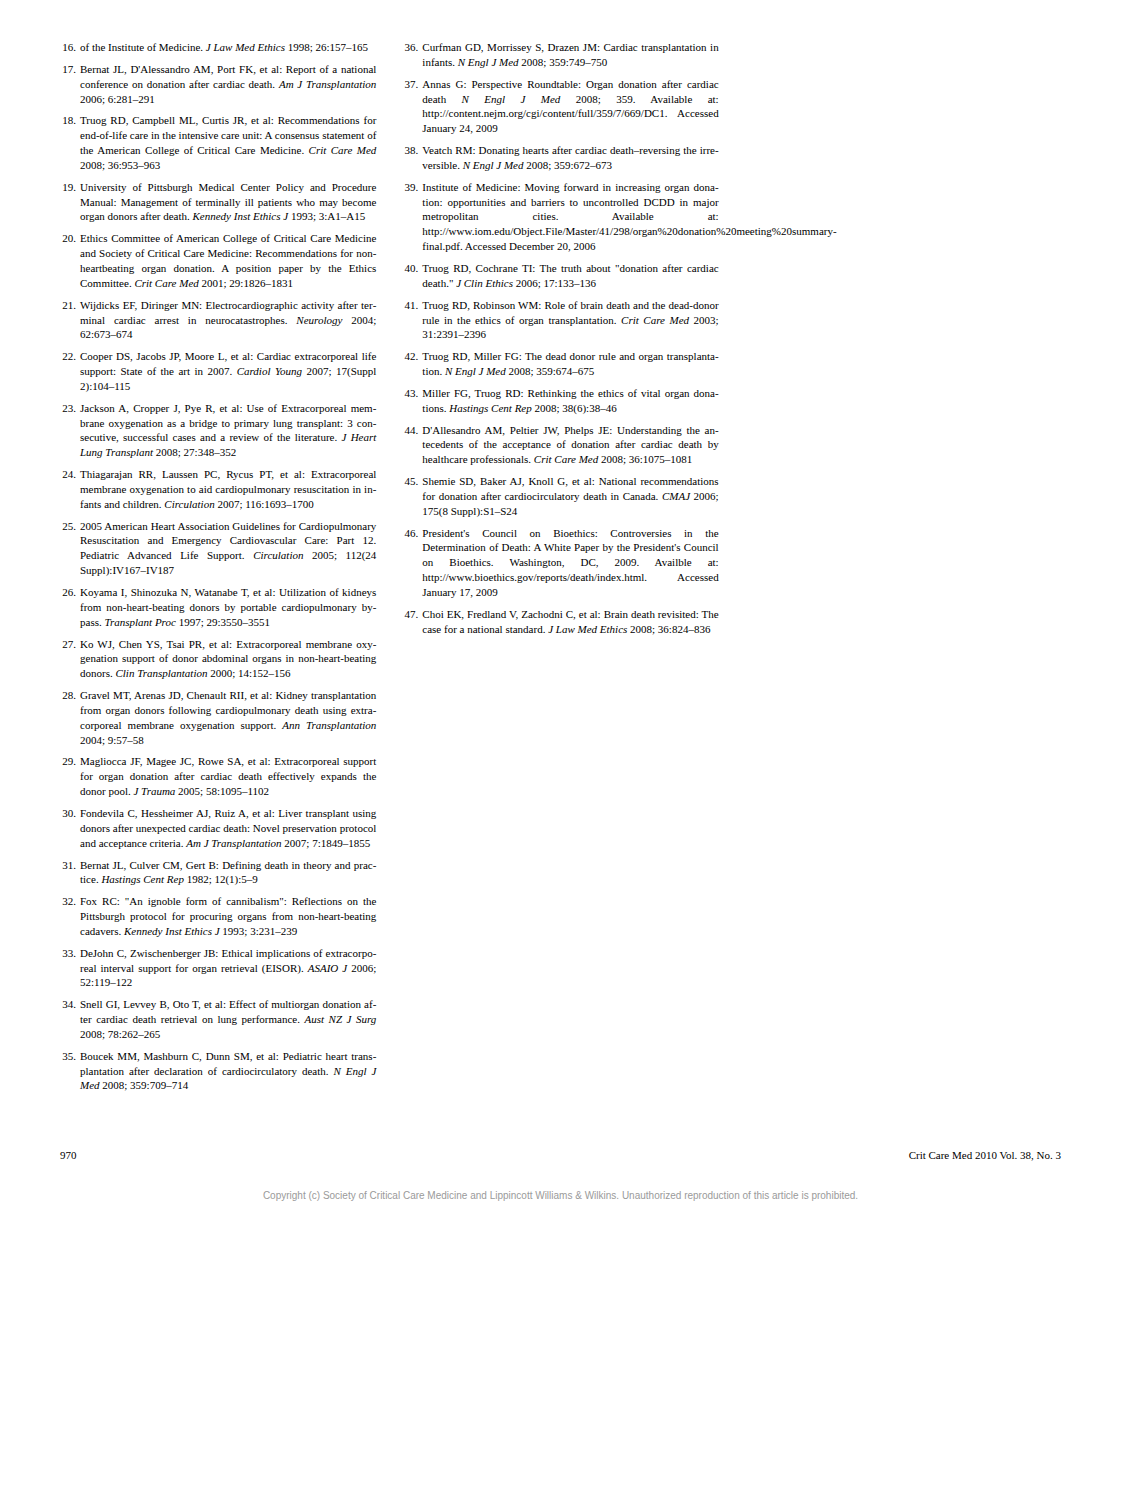16of the Institute of Medicine. J Law Med Ethics 1998; 26:157–165
17 Bernat JL, D'Alessandro AM, Port FK, et al: Report of a national conference on donation after cardiac death. Am J Transplantation 2006; 6:281–291
18 Truog RD, Campbell ML, Curtis JR, et al: Recommendations for end-of-life care in the intensive care unit: A consensus statement of the American College of Critical Care Medicine. Crit Care Med 2008; 36:953–963
19 University of Pittsburgh Medical Center Policy and Procedure Manual: Management of terminally ill patients who may become organ donors after death. Kennedy Inst Ethics J 1993; 3:A1–A15
20 Ethics Committee of American College of Critical Care Medicine and Society of Critical Care Medicine: Recommendations for nonheartbeating organ donation. A position paper by the Ethics Committee. Crit Care Med 2001; 29:1826–1831
21 Wijdicks EF, Diringer MN: Electrocardiographic activity after terminal cardiac arrest in neurocatastrophes. Neurology 2004; 62:673–674
22 Cooper DS, Jacobs JP, Moore L, et al: Cardiac extracorporeal life support: State of the art in 2007. Cardiol Young 2007; 17(Suppl 2):104–115
23 Jackson A, Cropper J, Pye R, et al: Use of Extracorporeal membrane oxygenation as a bridge to primary lung transplant: 3 consecutive, successful cases and a review of the literature. J Heart Lung Transplant 2008; 27:348–352
24 Thiagarajan RR, Laussen PC, Rycus PT, et al: Extracorporeal membrane oxygenation to aid cardiopulmonary resuscitation in infants and children. Circulation 2007; 116:1693–1700
252005 American Heart Association Guidelines for Cardiopulmonary Resuscitation and Emergency Cardiovascular Care: Part 12. Pediatric Advanced Life Support. Circulation 2005; 112(24 Suppl):IV167–IV187
26 Koyama I, Shinozuka N, Watanabe T, et al: Utilization of kidneys from non-heart-beating donors by portable cardiopulmonary bypass. Transplant Proc 1997; 29:3550–3551
27 Ko WJ, Chen YS, Tsai PR, et al: Extracorporeal membrane oxygenation support of donor abdominal organs in non-heart-beating donors. Clin Transplantation 2000; 14:152–156
28 Gravel MT, Arenas JD, Chenault RII, et al: Kidney transplantation from organ donors following cardiopulmonary death using extracorporeal membrane oxygenation support. Ann Transplantation 2004; 9:57–58
29 Magliocca JF, Magee JC, Rowe SA, et al: Extracorporeal support for organ donation after cardiac death effectively expands the donor pool. J Trauma 2005; 58:1095–1102
30 Fondevila C, Hessheimer AJ, Ruiz A, et al: Liver transplant using donors after unexpected cardiac death: Novel preservation protocol and acceptance criteria. Am J Transplantation 2007; 7:1849–1855
31 Bernat JL, Culver CM, Gert B: Defining death in theory and practice. Hastings Cent Rep 1982; 12(1):5–9
32 Fox RC: "An ignoble form of cannibalism": Reflections on the Pittsburgh protocol for procuring organs from non-heart-beating cadavers. Kennedy Inst Ethics J 1993; 3:231–239
33 DeJohn C, Zwischenberger JB: Ethical implications of extracorporeal interval support for organ retrieval (EISOR). ASAIO J 2006; 52:119–122
34 Snell GI, Levvey B, Oto T, et al: Effect of multiorgan donation after cardiac death retrieval on lung performance. Aust NZ J Surg 2008; 78:262–265
35 Boucek MM, Mashburn C, Dunn SM, et al: Pediatric heart transplantation after declaration of cardiocirculatory death. N Engl J Med 2008; 359:709–714
36 Curfman GD, Morrissey S, Drazen JM: Cardiac transplantation in infants. N Engl J Med 2008; 359:749–750
37 Annas G: Perspective Roundtable: Organ donation after cardiac death N Engl J Med 2008; 359. Available at: http://content.nejm.org/cgi/content/full/359/7/669/DC1. Accessed January 24, 2009
38 Veatch RM: Donating hearts after cardiac death–reversing the irreversible. N Engl J Med 2008; 359:672–673
39 Institute of Medicine: Moving forward in increasing organ donation: opportunities and barriers to uncontrolled DCDD in major metropolitan cities. Available at: http://www.iom.edu/Object.File/Master/41/298/organ%20donation%20meeting%20summary-final.pdf. Accessed December 20, 2006
40 Truog RD, Cochrane TI: The truth about "donation after cardiac death." J Clin Ethics 2006; 17:133–136
41 Truog RD, Robinson WM: Role of brain death and the dead-donor rule in the ethics of organ transplantation. Crit Care Med 2003; 31:2391–2396
42 Truog RD, Miller FG: The dead donor rule and organ transplantation. N Engl J Med 2008; 359:674–675
43 Miller FG, Truog RD: Rethinking the ethics of vital organ donations. Hastings Cent Rep 2008; 38(6):38–46
44 D'Allesandro AM, Peltier JW, Phelps JE: Understanding the antecedents of the acceptance of donation after cardiac death by healthcare professionals. Crit Care Med 2008; 36:1075–1081
45 Shemie SD, Baker AJ, Knoll G, et al: National recommendations for donation after cardiocirculatory death in Canada. CMAJ 2006; 175(8 Suppl):S1–S24
46 President's Council on Bioethics: Controversies in the Determination of Death: A White Paper by the President's Council on Bioethics. Washington, DC, 2009. Availble at: http://www.bioethics.gov/reports/death/index.html. Accessed January 17, 2009
47 Choi EK, Fredland V, Zachodni C, et al: Brain death revisited: The case for a national standard. J Law Med Ethics 2008; 36:824–836
970 Crit Care Med 2010 Vol. 38, No. 3
Copyright (c) Society of Critical Care Medicine and Lippincott Williams & Wilkins. Unauthorized reproduction of this article is prohibited.